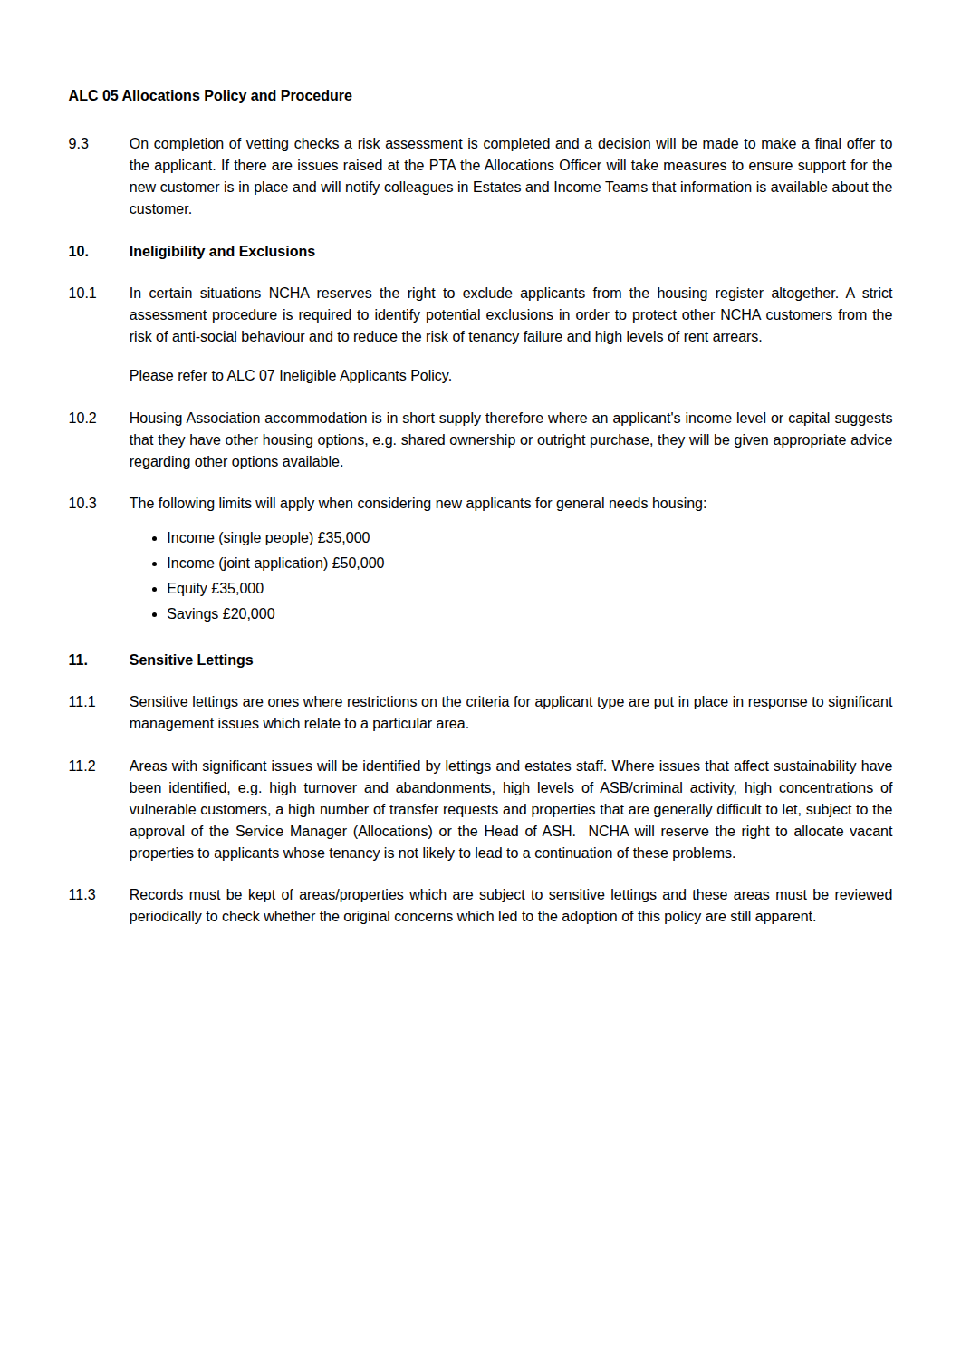ALC 05 Allocations Policy and Procedure
9.3
On completion of vetting checks a risk assessment is completed and a decision will be made to make a final offer to the applicant. If there are issues raised at the PTA the Allocations Officer will take measures to ensure support for the new customer is in place and will notify colleagues in Estates and Income Teams that information is available about the customer.
10.
Ineligibility and Exclusions
10.1
In certain situations NCHA reserves the right to exclude applicants from the housing register altogether. A strict assessment procedure is required to identify potential exclusions in order to protect other NCHA customers from the risk of anti-social behaviour and to reduce the risk of tenancy failure and high levels of rent arrears.
Please refer to ALC 07 Ineligible Applicants Policy.
10.2
Housing Association accommodation is in short supply therefore where an applicant's income level or capital suggests that they have other housing options, e.g. shared ownership or outright purchase, they will be given appropriate advice regarding other options available.
10.3
The following limits will apply when considering new applicants for general needs housing:
Income (single people) £35,000
Income (joint application) £50,000
Equity £35,000
Savings £20,000
11.
Sensitive Lettings
11.1
Sensitive lettings are ones where restrictions on the criteria for applicant type are put in place in response to significant management issues which relate to a particular area.
11.2
Areas with significant issues will be identified by lettings and estates staff. Where issues that affect sustainability have been identified, e.g. high turnover and abandonments, high levels of ASB/criminal activity, high concentrations of vulnerable customers, a high number of transfer requests and properties that are generally difficult to let, subject to the approval of the Service Manager (Allocations) or the Head of ASH. NCHA will reserve the right to allocate vacant properties to applicants whose tenancy is not likely to lead to a continuation of these problems.
11.3
Records must be kept of areas/properties which are subject to sensitive lettings and these areas must be reviewed periodically to check whether the original concerns which led to the adoption of this policy are still apparent.